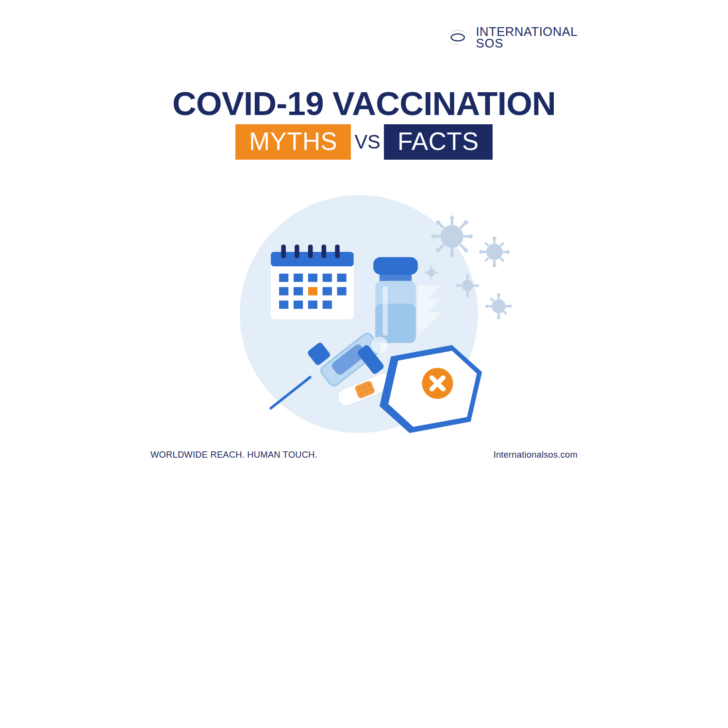International SOS
COVID-19 Vaccination
Myths vs Facts
Worldwide reach. Human touch.
Internationalsos.com